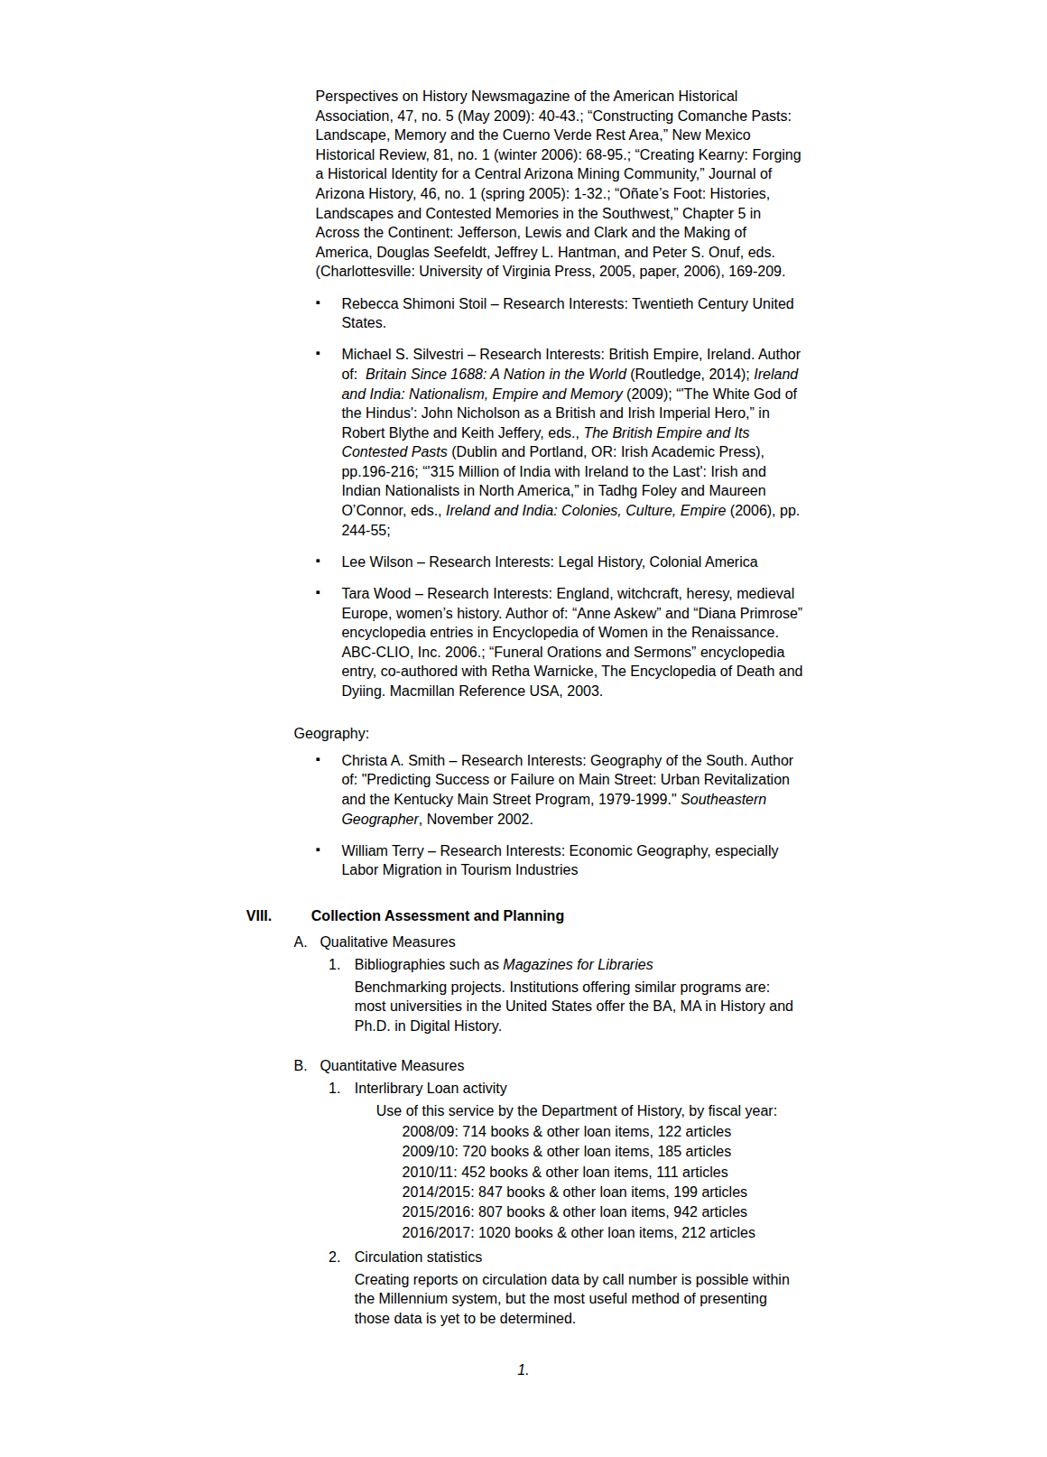Perspectives on History Newsmagazine of the American Historical Association, 47, no. 5 (May 2009): 40-43.; “Constructing Comanche Pasts: Landscape, Memory and the Cuerno Verde Rest Area,” New Mexico Historical Review, 81, no. 1 (winter 2006): 68-95.; “Creating Kearny: Forging a Historical Identity for a Central Arizona Mining Community,” Journal of Arizona History, 46, no. 1 (spring 2005): 1-32.; “Oñate’s Foot: Histories, Landscapes and Contested Memories in the Southwest,” Chapter 5 in Across the Continent: Jefferson, Lewis and Clark and the Making of America, Douglas Seefeldt, Jeffrey L. Hantman, and Peter S. Onuf, eds. (Charlottesville: University of Virginia Press, 2005, paper, 2006), 169-209.
Rebecca Shimoni Stoil – Research Interests: Twentieth Century United States.
Michael S. Silvestri – Research Interests: British Empire, Ireland. Author of: Britain Since 1688: A Nation in the World (Routledge, 2014); Ireland and India: Nationalism, Empire and Memory (2009); “'The White God of the Hindus': John Nicholson as a British and Irish Imperial Hero,” in Robert Blythe and Keith Jeffery, eds., The British Empire and Its Contested Pasts (Dublin and Portland, OR: Irish Academic Press), pp.196-216; “'315 Million of India with Ireland to the Last': Irish and Indian Nationalists in North America,” in Tadhg Foley and Maureen O’Connor, eds., Ireland and India: Colonies, Culture, Empire (2006), pp. 244-55;
Lee Wilson – Research Interests: Legal History, Colonial America
Tara Wood – Research Interests: England, witchcraft, heresy, medieval Europe, women’s history. Author of: “Anne Askew” and “Diana Primrose” encyclopedia entries in Encyclopedia of Women in the Renaissance. ABC-CLIO, Inc. 2006.; “Funeral Orations and Sermons” encyclopedia entry, co-authored with Retha Warnicke, The Encyclopedia of Death and Dyiing. Macmillan Reference USA, 2003.
Geography:
Christa A. Smith – Research Interests: Geography of the South. Author of: "Predicting Success or Failure on Main Street: Urban Revitalization and the Kentucky Main Street Program, 1979-1999." Southeastern Geographer, November 2002.
William Terry – Research Interests: Economic Geography, especially Labor Migration in Tourism Industries
VIII. Collection Assessment and Planning
A. Qualitative Measures
1. Bibliographies such as Magazines for Libraries
Benchmarking projects. Institutions offering similar programs are: most universities in the United States offer the BA, MA in History and Ph.D. in Digital History.
B. Quantitative Measures
1. Interlibrary Loan activity
Use of this service by the Department of History, by fiscal year:
2008/09: 714 books & other loan items, 122 articles
2009/10: 720 books & other loan items, 185 articles
2010/11: 452 books & other loan items, 111 articles
2014/2015: 847 books & other loan items, 199 articles
2015/2016: 807 books & other loan items, 942 articles
2016/2017: 1020 books & other loan items, 212 articles
2. Circulation statistics
Creating reports on circulation data by call number is possible within the Millennium system, but the most useful method of presenting those data is yet to be determined.
1.